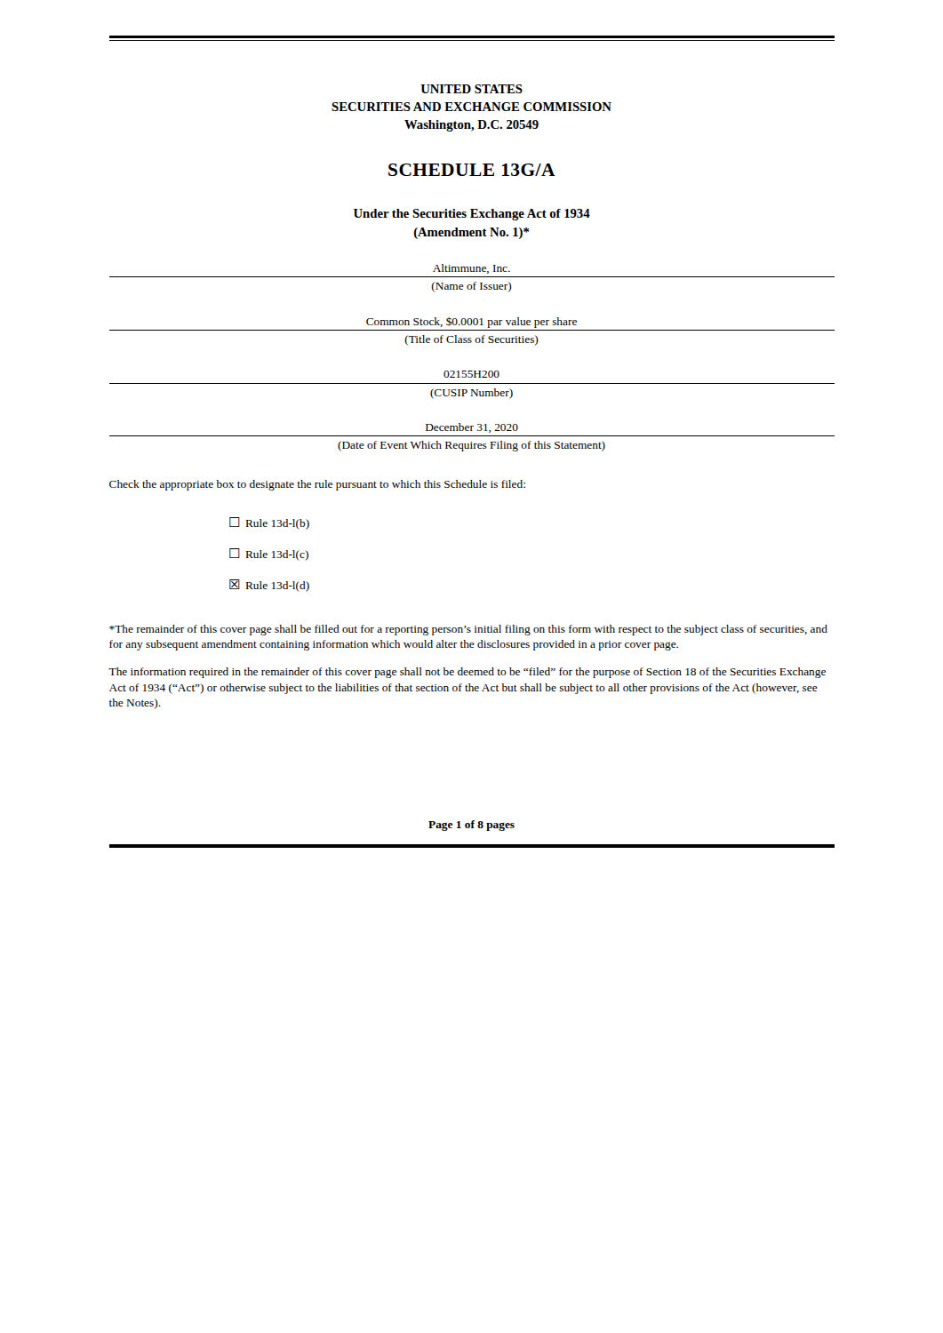UNITED STATES
SECURITIES AND EXCHANGE COMMISSION
Washington, D.C. 20549
SCHEDULE 13G/A
Under the Securities Exchange Act of 1934
(Amendment No. 1)*
Altimmune, Inc.
(Name of Issuer)
Common Stock, $0.0001 par value per share
(Title of Class of Securities)
02155H200
(CUSIP Number)
December 31, 2020
(Date of Event Which Requires Filing of this Statement)
Check the appropriate box to designate the rule pursuant to which this Schedule is filed:
☐Rule 13d-l(b)
☐Rule 13d-l(c)
☒Rule 13d-l(d)
*The remainder of this cover page shall be filled out for a reporting person’s initial filing on this form with respect to the subject class of securities, and for any subsequent amendment containing information which would alter the disclosures provided in a prior cover page.
The information required in the remainder of this cover page shall not be deemed to be “filed” for the purpose of Section 18 of the Securities Exchange Act of 1934 (“Act”) or otherwise subject to the liabilities of that section of the Act but shall be subject to all other provisions of the Act (however, see the Notes).
Page 1 of 8 pages